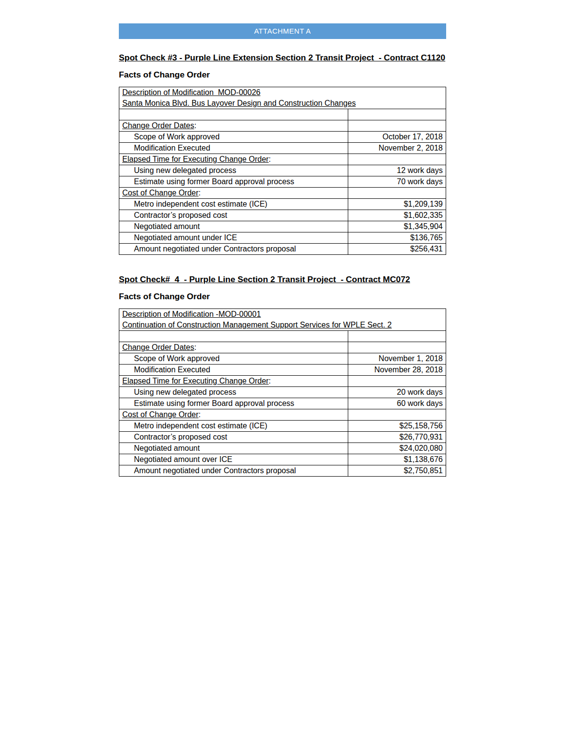ATTACHMENT A
Spot Check #3 - Purple Line Extension Section 2 Transit Project - Contract C1120
Facts of Change Order
| Description of Modification MOD-00026 |
| Santa Monica Blvd. Bus Layover Design and Construction Changes |
| Change Order Dates : | |
| Scope of Work approved | October 17, 2018 |
| Modification Executed | November 2, 2018 |
| Elapsed Time for Executing Change Order : | |
| Using new delegated process | 12 work days |
| Estimate using former Board approval process | 70 work days |
| Cost of Change Order : | |
| Metro independent cost estimate (ICE) | $1,209,139 |
| Contractor’s proposed cost | $1,602,335 |
| Negotiated amount | $1,345,904 |
| Negotiated amount under ICE | $136,765 |
| Amount negotiated under Contractors proposal | $256,431 |
Spot Check#_4_- Purple Line Section 2 Transit Project - Contract MC072
Facts of Change Order
| Description of Modification -MOD-00001 |
| Continuation of Construction Management Support Services for WPLE Sect. 2 |
| Change Order Dates : | |
| Scope of Work approved | November 1, 2018 |
| Modification Executed | November 28, 2018 |
| Elapsed Time for Executing Change Order : | |
| Using new delegated process | 20 work days |
| Estimate using former Board approval process | 60 work days |
| Cost of Change Order : | |
| Metro independent cost estimate (ICE) | $25,158,756 |
| Contractor’s proposed cost | $26,770,931 |
| Negotiated amount | $24,020,080 |
| Negotiated amount over ICE | $1,138,676 |
| Amount negotiated under Contractors proposal | $2,750,851 |